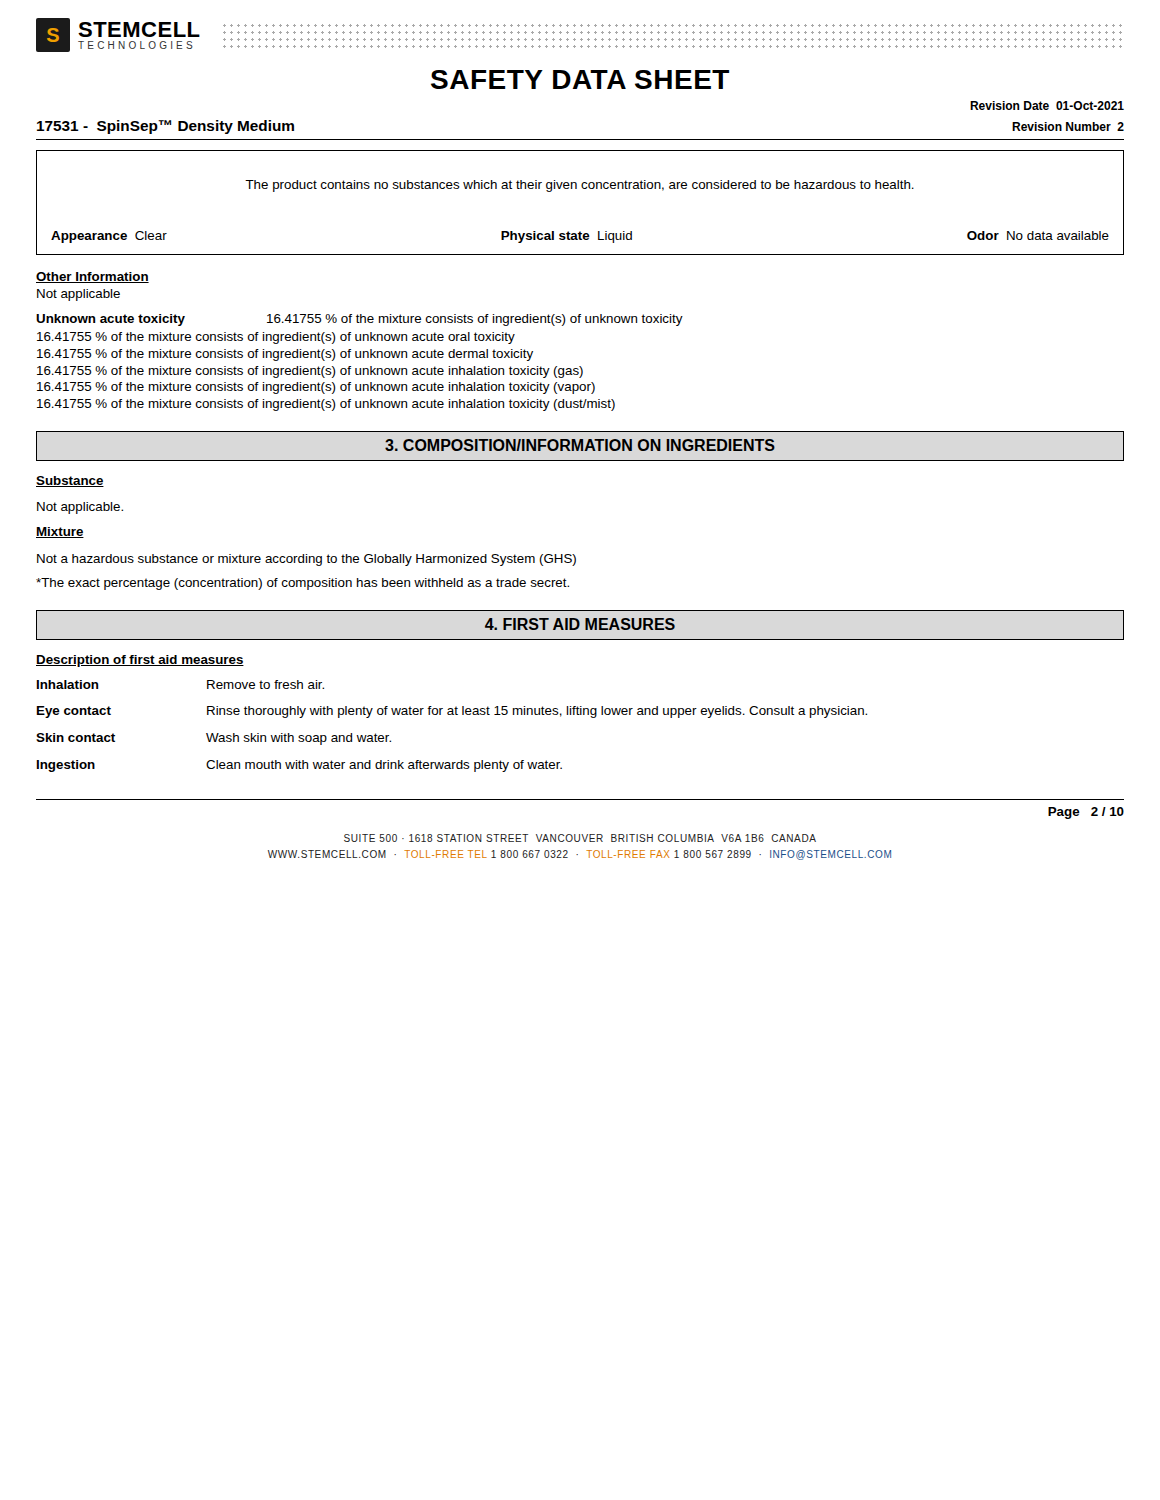S
STEMCELL
TECHNOLOGIES
SAFETY DATA SHEET
Revision Date 01-Oct-2021
17531 - SpinSep™ Density Medium
Revision Number 2
The product contains no substances which at their given concentration, are considered to be hazardous to health.
Appearance Clear
Physical state Liquid
Odor No data available
Other Information
Not applicable
Unknown acute toxicity
16.41755 % of the mixture consists of ingredient(s) of unknown toxicity
16.41755 % of the mixture consists of ingredient(s) of unknown acute oral toxicity
16.41755 % of the mixture consists of ingredient(s) of unknown acute dermal toxicity
16.41755 % of the mixture consists of ingredient(s) of unknown acute inhalation toxicity (gas)
16.41755 % of the mixture consists of ingredient(s) of unknown acute inhalation toxicity (vapor)
16.41755 % of the mixture consists of ingredient(s) of unknown acute inhalation toxicity (dust/mist)
3. COMPOSITION/INFORMATION ON INGREDIENTS
Substance
Not applicable.
Mixture
Not a hazardous substance or mixture according to the Globally Harmonized System (GHS)
*The exact percentage (concentration) of composition has been withheld as a trade secret.
4. FIRST AID MEASURES
Description of first aid measures
Inhalation
Remove to fresh air.
Eye contact
Rinse thoroughly with plenty of water for at least 15 minutes, lifting lower and upper eyelids. Consult a physician.
Skin contact
Wash skin with soap and water.
Ingestion
Clean mouth with water and drink afterwards plenty of water.
Page 2 / 10
SUITE 500 · 1618 STATION STREET VANCOUVER BRITISH COLUMBIA V6A 1B6 CANADA
WWW.STEMCELL.COM · TOLL-FREE TEL 1 800 667 0322 · TOLL-FREE FAX 1 800 567 2899 · INFO@STEMCELL.COM